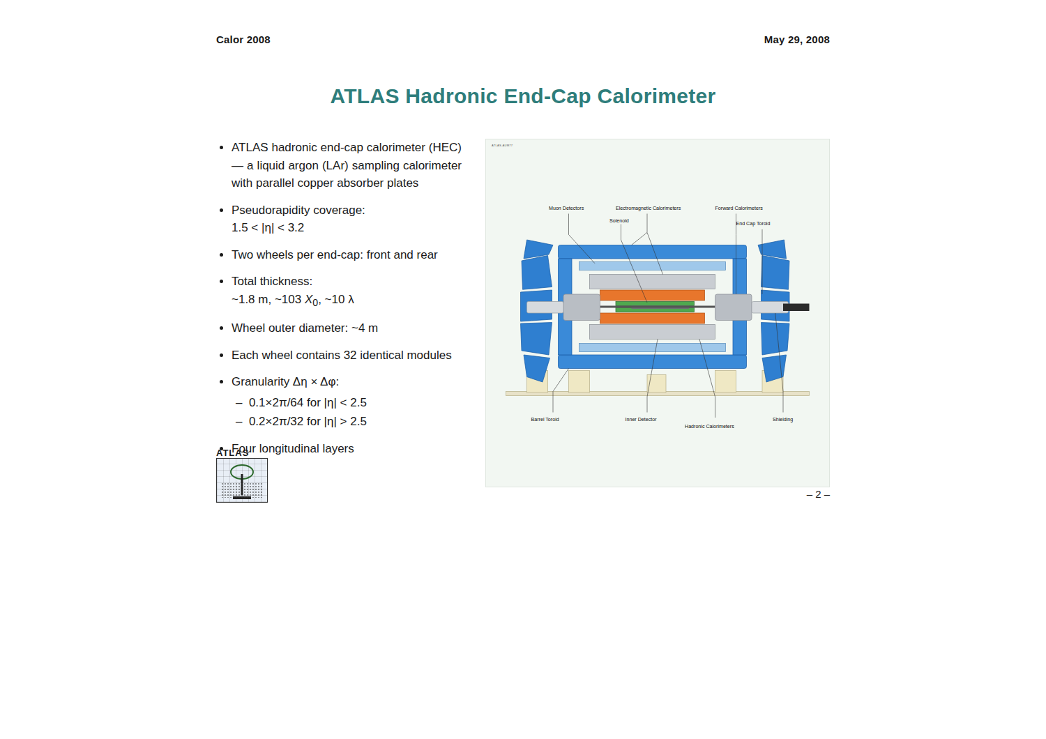Calor 2008
May 29, 2008
ATLAS Hadronic End-Cap Calorimeter
ATLAS hadronic end-cap calorimeter (HEC) — a liquid argon (LAr) sampling calorimeter with parallel copper absorber plates
Pseudorapidity coverage:
1.5 < |η| < 3.2
Two wheels per end-cap: front and rear
Total thickness:
~1.8 m, ~103 X0, ~10 λ
Wheel outer diameter: ~4 m
Each wheel contains 32 identical modules
Granularity Δη × Δφ:
0.1×2π/64 for |η| < 2.5
0.2×2π/32 for |η| > 2.5
Four longitudinal layers
ATLAS-AUM77
Muon Detectors Electromagnetic Calorimeters Solenoid Forward Calorimeters End Cap Toroid Barrel Toroid Inner Detector Hadronic Calorimeters Shielding
ATLAS
– 2 –